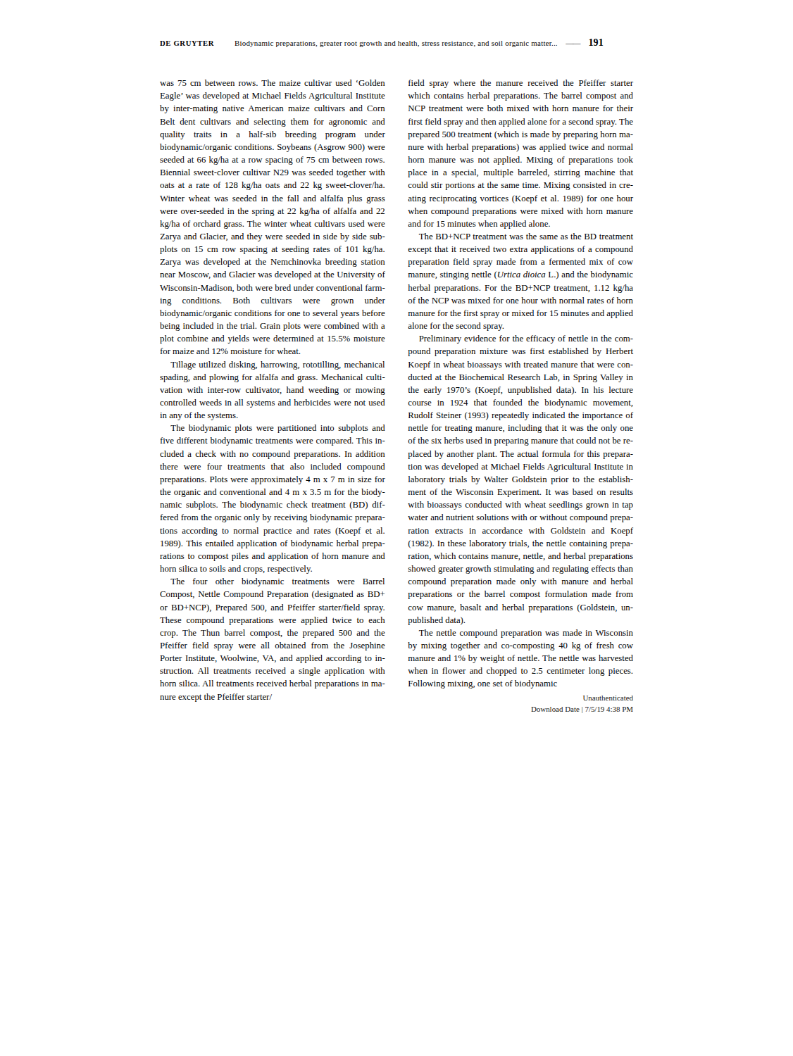De Gruyter Biodynamic preparations, greater root growth and health, stress resistance, and soil organic matter... —— 191
was 75 cm between rows. The maize cultivar used ‘Golden Eagle’ was developed at Michael Fields Agricultural Institute by inter-mating native American maize cultivars and Corn Belt dent cultivars and selecting them for agronomic and quality traits in a half-sib breeding program under biodynamic/organic conditions. Soybeans (Asgrow 900) were seeded at 66 kg/ha at a row spacing of 75 cm between rows. Biennial sweet-clover cultivar N29 was seeded together with oats at a rate of 128 kg/ha oats and 22 kg sweet-clover/ha. Winter wheat was seeded in the fall and alfalfa plus grass were over-seeded in the spring at 22 kg/ha of alfalfa and 22 kg/ha of orchard grass. The winter wheat cultivars used were Zarya and Glacier, and they were seeded in side by side subplots on 15 cm row spacing at seeding rates of 101 kg/ha. Zarya was developed at the Nemchinovka breeding station near Moscow, and Glacier was developed at the University of Wisconsin-Madison, both were bred under conventional farming conditions. Both cultivars were grown under biodynamic/organic conditions for one to several years before being included in the trial. Grain plots were combined with a plot combine and yields were determined at 15.5% moisture for maize and 12% moisture for wheat.
Tillage utilized disking, harrowing, rototilling, mechanical spading, and plowing for alfalfa and grass. Mechanical cultivation with inter-row cultivator, hand weeding or mowing controlled weeds in all systems and herbicides were not used in any of the systems.
The biodynamic plots were partitioned into subplots and five different biodynamic treatments were compared. This included a check with no compound preparations. In addition there were four treatments that also included compound preparations. Plots were approximately 4 m x 7 m in size for the organic and conventional and 4 m x 3.5 m for the biodynamic subplots. The biodynamic check treatment (BD) differed from the organic only by receiving biodynamic preparations according to normal practice and rates (Koepf et al. 1989). This entailed application of biodynamic herbal preparations to compost piles and application of horn manure and horn silica to soils and crops, respectively.
The four other biodynamic treatments were Barrel Compost, Nettle Compound Preparation (designated as BD+ or BD+NCP), Prepared 500, and Pfeiffer starter/field spray. These compound preparations were applied twice to each crop. The Thun barrel compost, the prepared 500 and the Pfeiffer field spray were all obtained from the Josephine Porter Institute, Woolwine, VA, and applied according to instruction. All treatments received a single application with horn silica. All treatments received herbal preparations in manure except the Pfeiffer starter/
field spray where the manure received the Pfeiffer starter which contains herbal preparations. The barrel compost and NCP treatment were both mixed with horn manure for their first field spray and then applied alone for a second spray. The prepared 500 treatment (which is made by preparing horn manure with herbal preparations) was applied twice and normal horn manure was not applied. Mixing of preparations took place in a special, multiple barreled, stirring machine that could stir portions at the same time. Mixing consisted in creating reciprocating vortices (Koepf et al. 1989) for one hour when compound preparations were mixed with horn manure and for 15 minutes when applied alone.
The BD+NCP treatment was the same as the BD treatment except that it received two extra applications of a compound preparation field spray made from a fermented mix of cow manure, stinging nettle (Urtica dioica L.) and the biodynamic herbal preparations. For the BD+NCP treatment, 1.12 kg/ha of the NCP was mixed for one hour with normal rates of horn manure for the first spray or mixed for 15 minutes and applied alone for the second spray.
Preliminary evidence for the efficacy of nettle in the compound preparation mixture was first established by Herbert Koepf in wheat bioassays with treated manure that were conducted at the Biochemical Research Lab, in Spring Valley in the early 1970’s (Koepf, unpublished data). In his lecture course in 1924 that founded the biodynamic movement, Rudolf Steiner (1993) repeatedly indicated the importance of nettle for treating manure, including that it was the only one of the six herbs used in preparing manure that could not be replaced by another plant. The actual formula for this preparation was developed at Michael Fields Agricultural Institute in laboratory trials by Walter Goldstein prior to the establishment of the Wisconsin Experiment. It was based on results with bioassays conducted with wheat seedlings grown in tap water and nutrient solutions with or without compound preparation extracts in accordance with Goldstein and Koepf (1982). In these laboratory trials, the nettle containing preparation, which contains manure, nettle, and herbal preparations showed greater growth stimulating and regulating effects than compound preparation made only with manure and herbal preparations or the barrel compost formulation made from cow manure, basalt and herbal preparations (Goldstein, unpublished data).
The nettle compound preparation was made in Wisconsin by mixing together and co-composting 40 kg of fresh cow manure and 1% by weight of nettle. The nettle was harvested when in flower and chopped to 2.5 centimeter long pieces. Following mixing, one set of biodynamic
Unauthenticated
Download Date | 7/5/19 4:38 PM